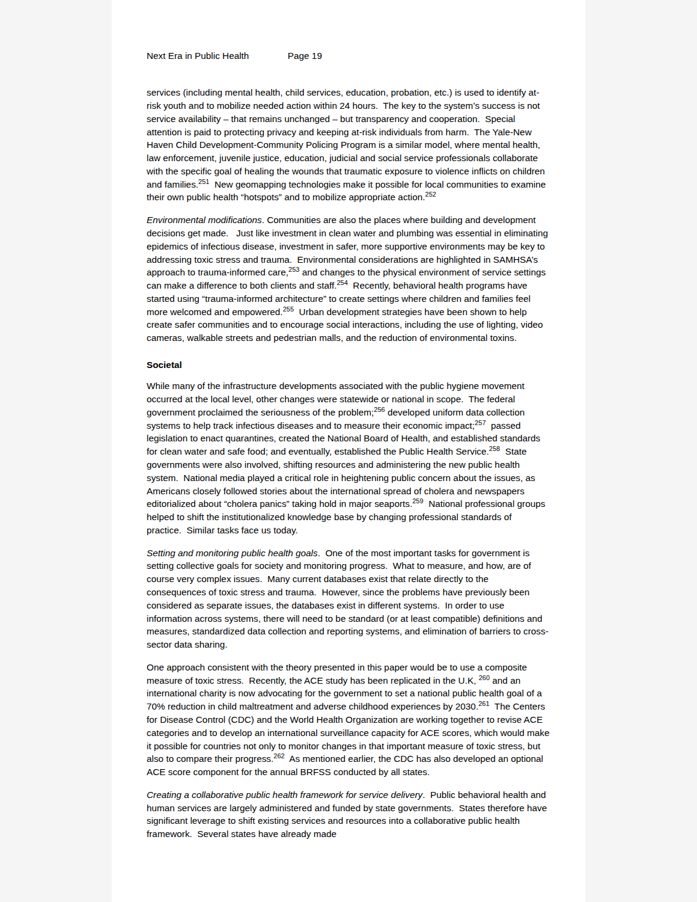Next Era in Public Health Page 19
services (including mental health, child services, education, probation, etc.) is used to identify at-risk youth and to mobilize needed action within 24 hours. The key to the system’s success is not service availability – that remains unchanged – but transparency and cooperation. Special attention is paid to protecting privacy and keeping at-risk individuals from harm. The Yale-New Haven Child Development-Community Policing Program is a similar model, where mental health, law enforcement, juvenile justice, education, judicial and social service professionals collaborate with the specific goal of healing the wounds that traumatic exposure to violence inflicts on children and families.251 New geomapping technologies make it possible for local communities to examine their own public health “hotspots” and to mobilize appropriate action.252
Environmental modifications. Communities are also the places where building and development decisions get made. Just like investment in clean water and plumbing was essential in eliminating epidemics of infectious disease, investment in safer, more supportive environments may be key to addressing toxic stress and trauma. Environmental considerations are highlighted in SAMHSA’s approach to trauma-informed care,253 and changes to the physical environment of service settings can make a difference to both clients and staff.254 Recently, behavioral health programs have started using “trauma-informed architecture” to create settings where children and families feel more welcomed and empowered.255 Urban development strategies have been shown to help create safer communities and to encourage social interactions, including the use of lighting, video cameras, walkable streets and pedestrian malls, and the reduction of environmental toxins.
Societal
While many of the infrastructure developments associated with the public hygiene movement occurred at the local level, other changes were statewide or national in scope. The federal government proclaimed the seriousness of the problem;256 developed uniform data collection systems to help track infectious diseases and to measure their economic impact;257 passed legislation to enact quarantines, created the National Board of Health, and established standards for clean water and safe food; and eventually, established the Public Health Service.258 State governments were also involved, shifting resources and administering the new public health system. National media played a critical role in heightening public concern about the issues, as Americans closely followed stories about the international spread of cholera and newspapers editorialized about “cholera panics” taking hold in major seaports.259 National professional groups helped to shift the institutionalized knowledge base by changing professional standards of practice. Similar tasks face us today.
Setting and monitoring public health goals. One of the most important tasks for government is setting collective goals for society and monitoring progress. What to measure, and how, are of course very complex issues. Many current databases exist that relate directly to the consequences of toxic stress and trauma. However, since the problems have previously been considered as separate issues, the databases exist in different systems. In order to use information across systems, there will need to be standard (or at least compatible) definitions and measures, standardized data collection and reporting systems, and elimination of barriers to cross-sector data sharing.
One approach consistent with the theory presented in this paper would be to use a composite measure of toxic stress. Recently, the ACE study has been replicated in the U.K, 260 and an international charity is now advocating for the government to set a national public health goal of a 70% reduction in child maltreatment and adverse childhood experiences by 2030.261 The Centers for Disease Control (CDC) and the World Health Organization are working together to revise ACE categories and to develop an international surveillance capacity for ACE scores, which would make it possible for countries not only to monitor changes in that important measure of toxic stress, but also to compare their progress.262 As mentioned earlier, the CDC has also developed an optional ACE score component for the annual BRFSS conducted by all states.
Creating a collaborative public health framework for service delivery. Public behavioral health and human services are largely administered and funded by state governments. States therefore have significant leverage to shift existing services and resources into a collaborative public health framework. Several states have already made